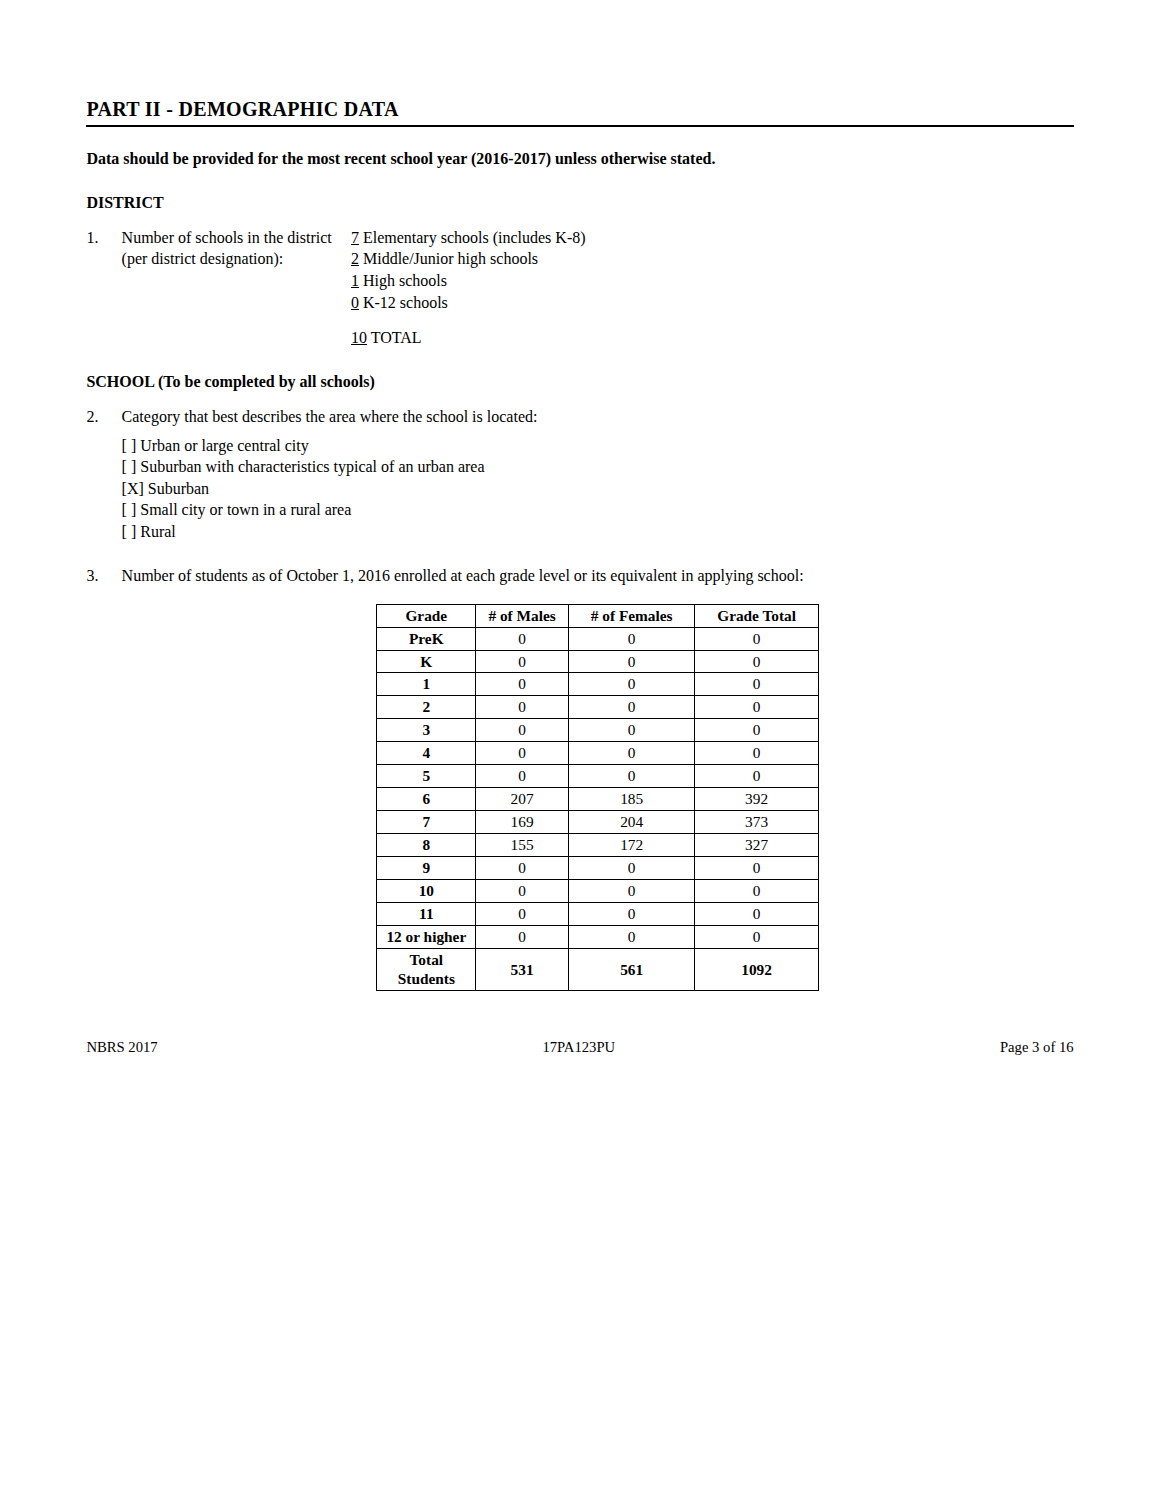PART II - DEMOGRAPHIC DATA
Data should be provided for the most recent school year (2016-2017) unless otherwise stated.
DISTRICT
1.
Number of schools in the district
(per district designation):
7 Elementary schools (includes K-8)
2 Middle/Junior high schools
1 High schools
0 K-12 schools
10 TOTAL
SCHOOL (To be completed by all schools)
2.
Category that best describes the area where the school is located:
[ ] Urban or large central city
[ ] Suburban with characteristics typical of an urban area
[X] Suburban
[ ] Small city or town in a rural area
[ ] Rural
3.
Number of students as of October 1, 2016 enrolled at each grade level or its equivalent in applying school:
| Grade | # of Males | # of Females | Grade Total |
| --- | --- | --- | --- |
| PreK | 0 | 0 | 0 |
| K | 0 | 0 | 0 |
| 1 | 0 | 0 | 0 |
| 2 | 0 | 0 | 0 |
| 3 | 0 | 0 | 0 |
| 4 | 0 | 0 | 0 |
| 5 | 0 | 0 | 0 |
| 6 | 207 | 185 | 392 |
| 7 | 169 | 204 | 373 |
| 8 | 155 | 172 | 327 |
| 9 | 0 | 0 | 0 |
| 10 | 0 | 0 | 0 |
| 11 | 0 | 0 | 0 |
| 12 or higher | 0 | 0 | 0 |
| Total Students | 531 | 561 | 1092 |
NBRS 2017
17PA123PU
Page 3 of 16